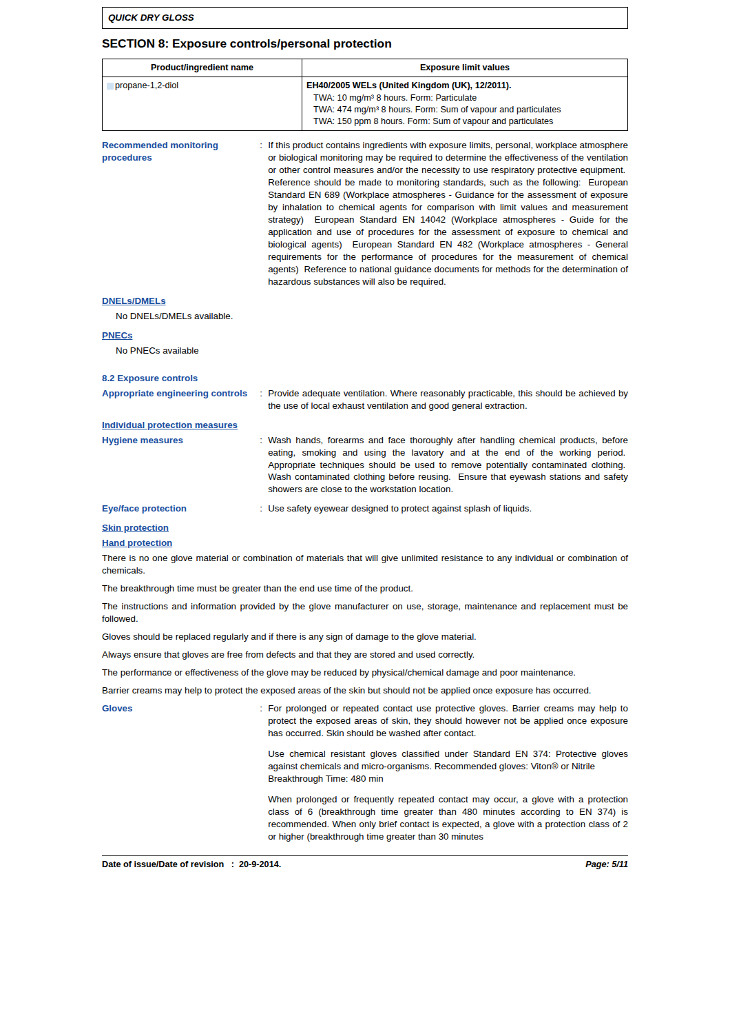QUICK DRY GLOSS
SECTION 8: Exposure controls/personal protection
| Product/ingredient name | Exposure limit values |
| --- | --- |
| propane-1,2-diol | EH40/2005 WELs (United Kingdom (UK), 12/2011). TWA: 10 mg/m³ 8 hours. Form: Particulate TWA: 474 mg/m³ 8 hours. Form: Sum of vapour and particulates TWA: 150 ppm 8 hours. Form: Sum of vapour and particulates |
Recommended monitoring procedures
:
If this product contains ingredients with exposure limits, personal, workplace atmosphere or biological monitoring may be required to determine the effectiveness of the ventilation or other control measures and/or the necessity to use respiratory protective equipment. Reference should be made to monitoring standards, such as the following: European Standard EN 689 (Workplace atmospheres - Guidance for the assessment of exposure by inhalation to chemical agents for comparison with limit values and measurement strategy) European Standard EN 14042 (Workplace atmospheres - Guide for the application and use of procedures for the assessment of exposure to chemical and biological agents) European Standard EN 482 (Workplace atmospheres - General requirements for the performance of procedures for the measurement of chemical agents) Reference to national guidance documents for methods for the determination of hazardous substances will also be required.
DNELs/DMELs
No DNELs/DMELs available.
PNECs
No PNECs available
8.2 Exposure controls
Appropriate engineering controls
:
Provide adequate ventilation. Where reasonably practicable, this should be achieved by the use of local exhaust ventilation and good general extraction.
Individual protection measures
Hygiene measures
:
Wash hands, forearms and face thoroughly after handling chemical products, before eating, smoking and using the lavatory and at the end of the working period. Appropriate techniques should be used to remove potentially contaminated clothing. Wash contaminated clothing before reusing. Ensure that eyewash stations and safety showers are close to the workstation location.
Eye/face protection
:
Use safety eyewear designed to protect against splash of liquids.
Skin protection
Hand protection
There is no one glove material or combination of materials that will give unlimited resistance to any individual or combination of chemicals.
The breakthrough time must be greater than the end use time of the product.
The instructions and information provided by the glove manufacturer on use, storage, maintenance and replacement must be followed.
Gloves should be replaced regularly and if there is any sign of damage to the glove material.
Always ensure that gloves are free from defects and that they are stored and used correctly.
The performance or effectiveness of the glove may be reduced by physical/chemical damage and poor maintenance.
Barrier creams may help to protect the exposed areas of the skin but should not be applied once exposure has occurred.
Gloves
:
For prolonged or repeated contact use protective gloves. Barrier creams may help to protect the exposed areas of skin, they should however not be applied once exposure has occurred. Skin should be washed after contact.
Use chemical resistant gloves classified under Standard EN 374: Protective gloves against chemicals and micro-organisms. Recommended gloves: Viton® or Nitrile
Breakthrough Time: 480 min
When prolonged or frequently repeated contact may occur, a glove with a protection class of 6 (breakthrough time greater than 480 minutes according to EN 374) is recommended. When only brief contact is expected, a glove with a protection class of 2 or higher (breakthrough time greater than 30 minutes
Date of issue/Date of revision : 20-9-2014.
Page: 5/11